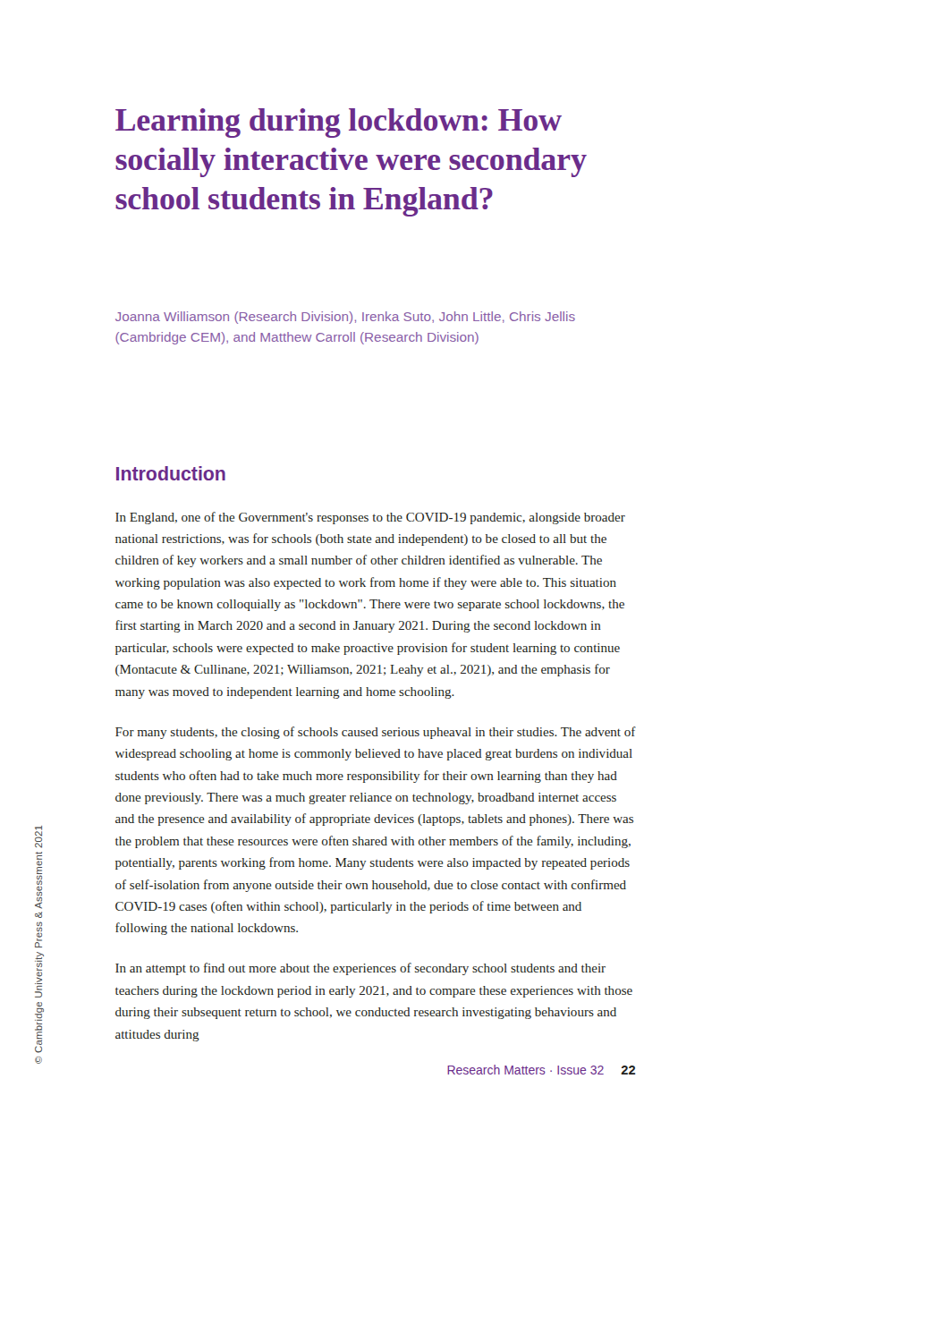Learning during lockdown: How socially interactive were secondary school students in England?
Joanna Williamson (Research Division), Irenka Suto, John Little, Chris Jellis (Cambridge CEM), and Matthew Carroll (Research Division)
Introduction
In England, one of the Government's responses to the COVID-19 pandemic, alongside broader national restrictions, was for schools (both state and independent) to be closed to all but the children of key workers and a small number of other children identified as vulnerable. The working population was also expected to work from home if they were able to. This situation came to be known colloquially as "lockdown". There were two separate school lockdowns, the first starting in March 2020 and a second in January 2021. During the second lockdown in particular, schools were expected to make proactive provision for student learning to continue (Montacute & Cullinane, 2021; Williamson, 2021; Leahy et al., 2021), and the emphasis for many was moved to independent learning and home schooling.
For many students, the closing of schools caused serious upheaval in their studies. The advent of widespread schooling at home is commonly believed to have placed great burdens on individual students who often had to take much more responsibility for their own learning than they had done previously. There was a much greater reliance on technology, broadband internet access and the presence and availability of appropriate devices (laptops, tablets and phones). There was the problem that these resources were often shared with other members of the family, including, potentially, parents working from home. Many students were also impacted by repeated periods of self-isolation from anyone outside their own household, due to close contact with confirmed COVID-19 cases (often within school), particularly in the periods of time between and following the national lockdowns.
In an attempt to find out more about the experiences of secondary school students and their teachers during the lockdown period in early 2021, and to compare these experiences with those during their subsequent return to school, we conducted research investigating behaviours and attitudes during
© Cambridge University Press & Assessment 2021
Research Matters · Issue 32 22